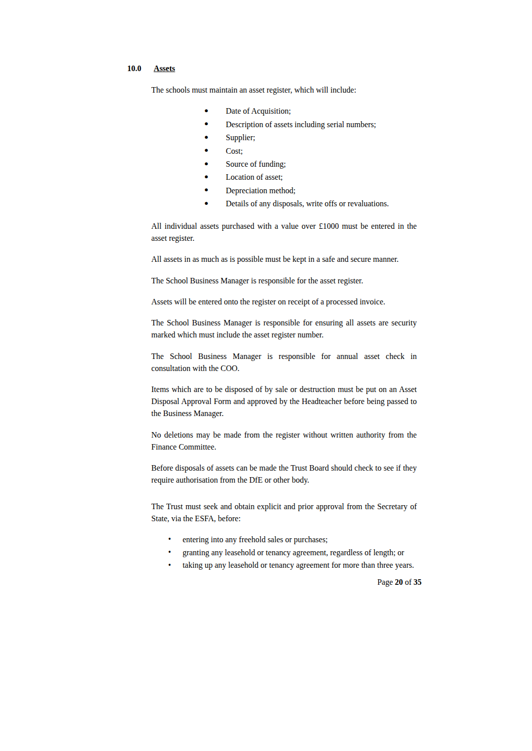10.0 Assets
The schools must maintain an asset register, which will include:
Date of Acquisition;
Description of assets including serial numbers;
Supplier;
Cost;
Source of funding;
Location of asset;
Depreciation method;
Details of any disposals, write offs or revaluations.
All individual assets purchased with a value over £1000 must be entered in the asset register.
All assets in as much as is possible must be kept in a safe and secure manner.
The School Business Manager is responsible for the asset register.
Assets will be entered onto the register on receipt of a processed invoice.
The School Business Manager is responsible for ensuring all assets are security marked which must include the asset register number.
The School Business Manager is responsible for annual asset check in consultation with the COO.
Items which are to be disposed of by sale or destruction must be put on an Asset Disposal Approval Form and approved by the Headteacher before being passed to the Business Manager.
No deletions may be made from the register without written authority from the Finance Committee.
Before disposals of assets can be made the Trust Board should check to see if they require authorisation from the DfE or other body.
The Trust must seek and obtain explicit and prior approval from the Secretary of State, via the ESFA, before:
entering into any freehold sales or purchases;
granting any leasehold or tenancy agreement, regardless of length; or
taking up any leasehold or tenancy agreement for more than three years.
Page 20 of 35